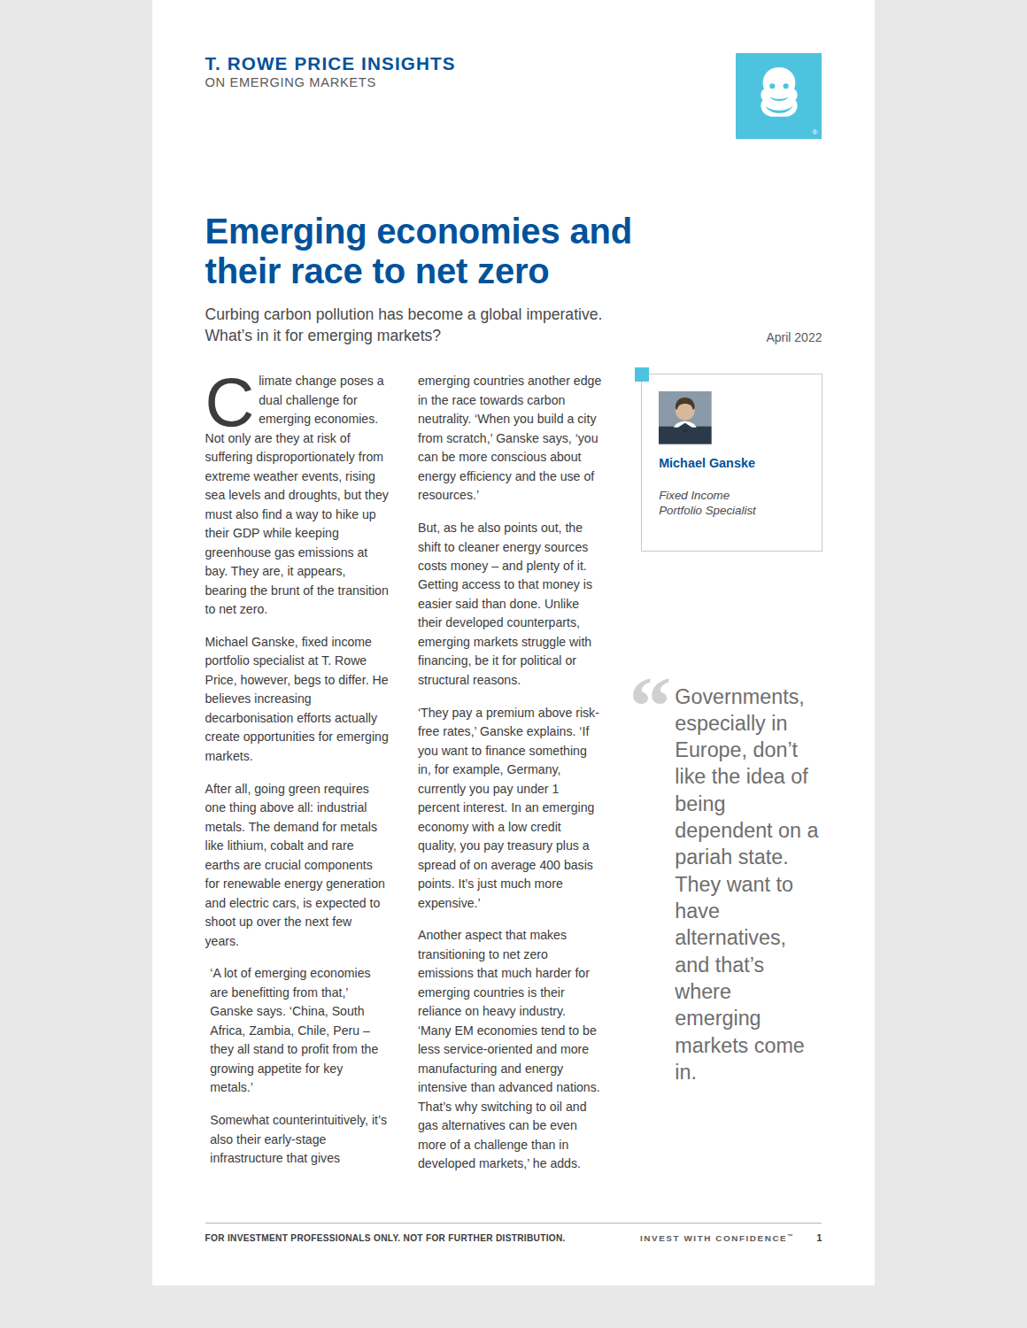T. ROWE PRICE INSIGHTS
ON EMERGING MARKETS
®
Emerging economies and
their race to net zero
Curbing carbon pollution has become a global imperative.
What’s in it for emerging markets?
April 2022
Climate change poses a dual challenge for emerging economies. Not only are they at risk of suffering disproportionately from extreme weather events, rising sea levels and droughts, but they must also find a way to hike up their GDP while keeping greenhouse gas emissions at bay. They are, it appears, bearing the brunt of the transition to net zero.
Michael Ganske, fixed income portfolio specialist at T. Rowe Price, however, begs to differ. He believes increasing decarbonisation efforts actually create opportunities for emerging markets.
After all, going green requires one thing above all: industrial metals. The demand for metals like lithium, cobalt and rare earths are crucial components for renewable energy generation and electric cars, is expected to shoot up over the next few years.
‘A lot of emerging economies are benefitting from that,’ Ganske says. ‘China, South Africa, Zambia, Chile, Peru – they all stand to profit from the growing appetite for key metals.’
Somewhat counterintuitively, it’s also their early-stage infrastructure that gives
emerging countries another edge in the race towards carbon neutrality. ‘When you build a city from scratch,’ Ganske says, ‘you can be more conscious about energy efficiency and the use of resources.’
But, as he also points out, the shift to cleaner energy sources costs money – and plenty of it. Getting access to that money is easier said than done. Unlike their developed counterparts, emerging markets struggle with financing, be it for political or structural reasons.
‘They pay a premium above risk-free rates,’ Ganske explains. ‘If you want to finance something in, for example, Germany, currently you pay under 1 percent interest. In an emerging economy with a low credit quality, you pay treasury plus a spread of on average 400 basis points. It’s just much more expensive.’
Another aspect that makes transitioning to net zero emissions that much harder for emerging countries is their reliance on heavy industry. ‘Many EM economies tend to be less service-oriented and more manufacturing and energy intensive than advanced nations. That’s why switching to oil and gas alternatives can be even more of a challenge than in developed markets,’ he adds.
Michael Ganske
Fixed Income
Portfolio Specialist
“
Governments, especially in Europe, don’t like the idea of being dependent on a pariah state. They want to have alternatives, and that’s where emerging markets come in.
FOR INVESTMENT PROFESSIONALS ONLY. NOT FOR FURTHER DISTRIBUTION.
INVEST WITH CONFIDENCE™ 1